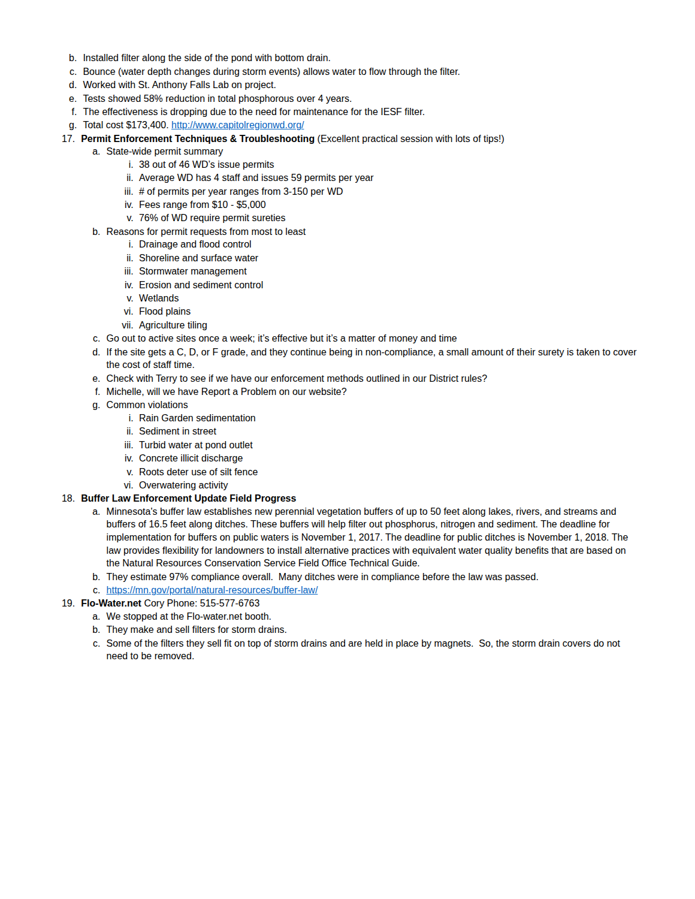Installed filter along the side of the pond with bottom drain.
Bounce (water depth changes during storm events) allows water to flow through the filter.
Worked with St. Anthony Falls Lab on project.
Tests showed 58% reduction in total phosphorous over 4 years.
The effectiveness is dropping due to the need for maintenance for the IESF filter.
Total cost $173,400. http://www.capitolregionwd.org/
Permit Enforcement Techniques & Troubleshooting (Excellent practical session with lots of tips!)
State-wide permit summary
38 out of 46 WD’s issue permits
Average WD has 4 staff and issues 59 permits per year
# of permits per year ranges from 3-150 per WD
Fees range from $10 - $5,000
76% of WD require permit sureties
Reasons for permit requests from most to least
Drainage and flood control
Shoreline and surface water
Stormwater management
Erosion and sediment control
Wetlands
Flood plains
Agriculture tiling
Go out to active sites once a week; it’s effective but it’s a matter of money and time
If the site gets a C, D, or F grade, and they continue being in non-compliance, a small amount of their surety is taken to cover the cost of staff time.
Check with Terry to see if we have our enforcement methods outlined in our District rules?
Michelle, will we have Report a Problem on our website?
Common violations
Rain Garden sedimentation
Sediment in street
Turbid water at pond outlet
Concrete illicit discharge
Roots deter use of silt fence
Overwatering activity
Buffer Law Enforcement Update Field Progress
Minnesota's buffer law establishes new perennial vegetation buffers of up to 50 feet along lakes, rivers, and streams and buffers of 16.5 feet along ditches. These buffers will help filter out phosphorus, nitrogen and sediment. The deadline for implementation for buffers on public waters is November 1, 2017. The deadline for public ditches is November 1, 2018. The law provides flexibility for landowners to install alternative practices with equivalent water quality benefits that are based on the Natural Resources Conservation Service Field Office Technical Guide.
They estimate 97% compliance overall. Many ditches were in compliance before the law was passed.
https://mn.gov/portal/natural-resources/buffer-law/
Flo-Water.net Cory Phone: 515-577-6763
We stopped at the Flo-water.net booth.
They make and sell filters for storm drains.
Some of the filters they sell fit on top of storm drains and are held in place by magnets. So, the storm drain covers do not need to be removed.